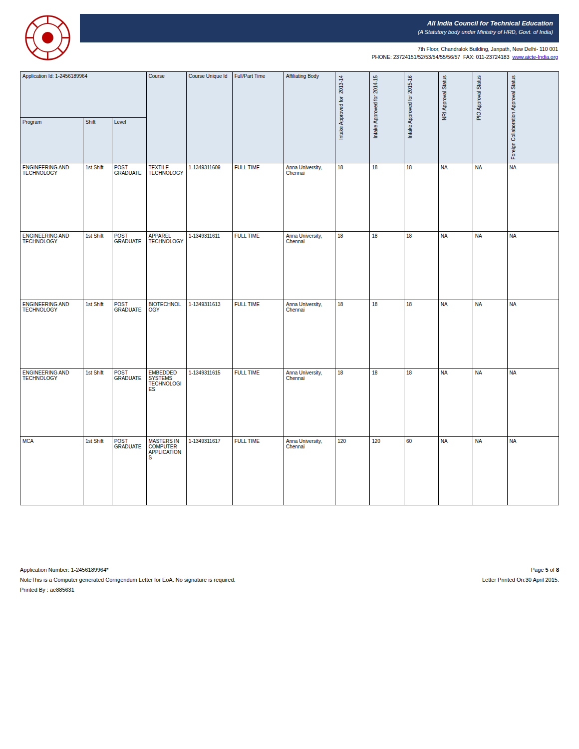All India Council for Technical Education
(A Statutory body under Ministry of HRD, Govt. of India)
7th Floor, Chandralok Building, Janpath, New Delhi- 110 001
PHONE: 23724151/52/53/54/55/56/57 FAX: 011-23724183 www.aicte-India.org
| Application Id: 1-2456189964 | Course | Course Unique Id | Full/Part Time | Affiliating Body | Intake Approved for 2013-14 | Intake Approved for 2014-15 | Intake Approved for 2015-16 | NRI Approval Status | PIO Approval Status | Foreign Collaboration Approval Status |
| --- | --- | --- | --- | --- | --- | --- | --- | --- | --- | --- |
| Program | Shift | Level |
| ENGINEERING AND TECHNOLOGY | 1st Shift | POST GRADUATE | TEXTILE TECHNOLOGY | 1-1349311609 | FULL TIME | Anna University, Chennai | 18 | 18 | 18 | NA | NA | NA |
| ENGINEERING AND TECHNOLOGY | 1st Shift | POST GRADUATE | APPAREL TECHNOLOGY | 1-1349311611 | FULL TIME | Anna University, Chennai | 18 | 18 | 18 | NA | NA | NA |
| ENGINEERING AND TECHNOLOGY | 1st Shift | POST GRADUATE | BIOTECHNOLOGY | 1-1349311613 | FULL TIME | Anna University, Chennai | 18 | 18 | 18 | NA | NA | NA |
| ENGINEERING AND TECHNOLOGY | 1st Shift | POST GRADUATE | EMBEDDED SYSTEMS TECHNOLOGIES | 1-1349311615 | FULL TIME | Anna University, Chennai | 18 | 18 | 18 | NA | NA | NA |
| MCA | 1st Shift | POST GRADUATE | MASTERS IN COMPUTER APPLICATIONS | 1-1349311617 | FULL TIME | Anna University, Chennai | 120 | 120 | 60 | NA | NA | NA |
Application Number: 1-2456189964*
Page 5 of 8
NoteThis is a Computer generated Corrigendum Letter for EoA. No signature is required.
Letter Printed On:30 April 2015.
Printed By : ae885631